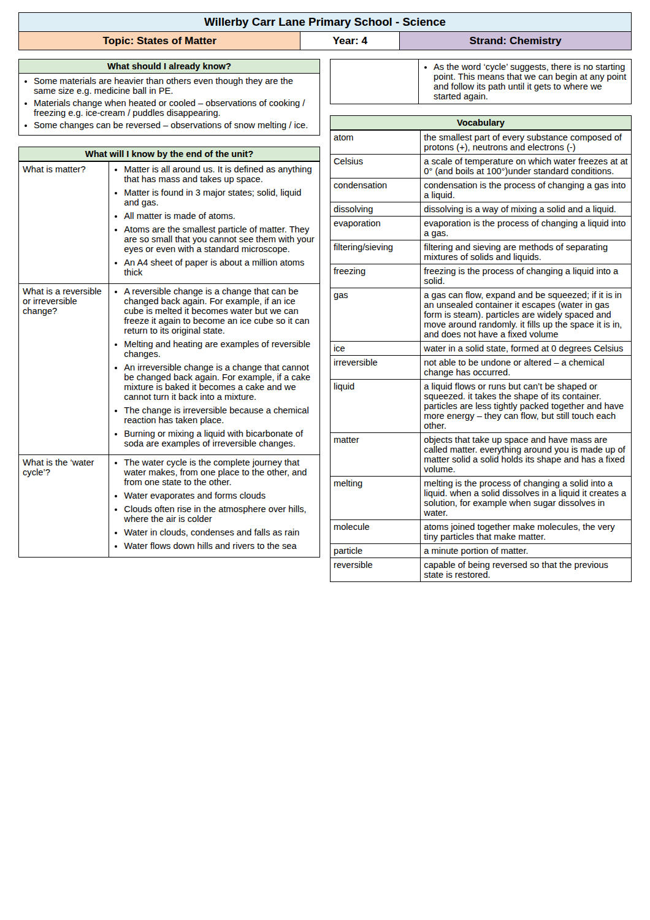| Willerby Carr Lane Primary School - Science |
| Topic: States of Matter | Year: 4 | Strand: Chemistry |
What should I already know?
Some materials are heavier than others even though they are the same size e.g. medicine ball in PE.
Materials change when heated or cooled – observations of cooking / freezing e.g. ice-cream / puddles disappearing.
Some changes can be reversed – observations of snow melting / ice.
What will I know by the end of the unit?
| What is matter? | Matter is all around us. It is defined as anything that has mass and takes up space. Matter is found in 3 major states; solid, liquid and gas. All matter is made of atoms. Atoms are the smallest particle of matter. They are so small that you cannot see them with your eyes or even with a standard microscope. An A4 sheet of paper is about a million atoms thick |
| What is a reversible or irreversible change? | A reversible change is a change that can be changed back again. For example, if an ice cube is melted it becomes water but we can freeze it again to become an ice cube so it can return to its original state. Melting and heating are examples of reversible changes. An irreversible change is a change that cannot be changed back again. For example, if a cake mixture is baked it becomes a cake and we cannot turn it back into a mixture. The change is irreversible because a chemical reaction has taken place. Burning or mixing a liquid with bicarbonate of soda are examples of irreversible changes. |
| What is the ‘water cycle’? | The water cycle is the complete journey that water makes, from one place to the other, and from one state to the other. Water evaporates and forms clouds Clouds often rise in the atmosphere over hills, where the air is colder Water in clouds, condenses and falls as rain Water flows down hills and rivers to the sea |
As the word ‘cycle’ suggests, there is no starting point. This means that we can begin at any point and follow its path until it gets to where we started again.
Vocabulary
| atom | the smallest part of every substance composed of protons (+), neutrons and electrons (-) |
| Celsius | a scale of temperature on which water freezes at at 0° (and boils at 100°)under standard conditions. |
| condensation | condensation is the process of changing a gas into a liquid. |
| dissolving | dissolving is a way of mixing a solid and a liquid. |
| evaporation | evaporation is the process of changing a liquid into a gas. |
| filtering/sieving | filtering and sieving are methods of separating mixtures of solids and liquids. |
| freezing | freezing is the process of changing a liquid into a solid. |
| gas | a gas can flow, expand and be squeezed; if it is in an unsealed container it escapes (water in gas form is steam). particles are widely spaced and move around randomly. it fills up the space it is in, and does not have a fixed volume |
| ice | water in a solid state, formed at 0 degrees Celsius |
| irreversible | not able to be undone or altered – a chemical change has occurred. |
| liquid | a liquid flows or runs but can’t be shaped or squeezed. it takes the shape of its container. particles are less tightly packed together and have more energy – they can flow, but still touch each other. |
| matter | objects that take up space and have mass are called matter. everything around you is made up of matter solid a solid holds its shape and has a fixed volume. |
| melting | melting is the process of changing a solid into a liquid. when a solid dissolves in a liquid it creates a solution, for example when sugar dissolves in water. |
| molecule | atoms joined together make molecules, the very tiny particles that make matter. |
| particle | a minute portion of matter. |
| reversible | capable of being reversed so that the previous state is restored. |